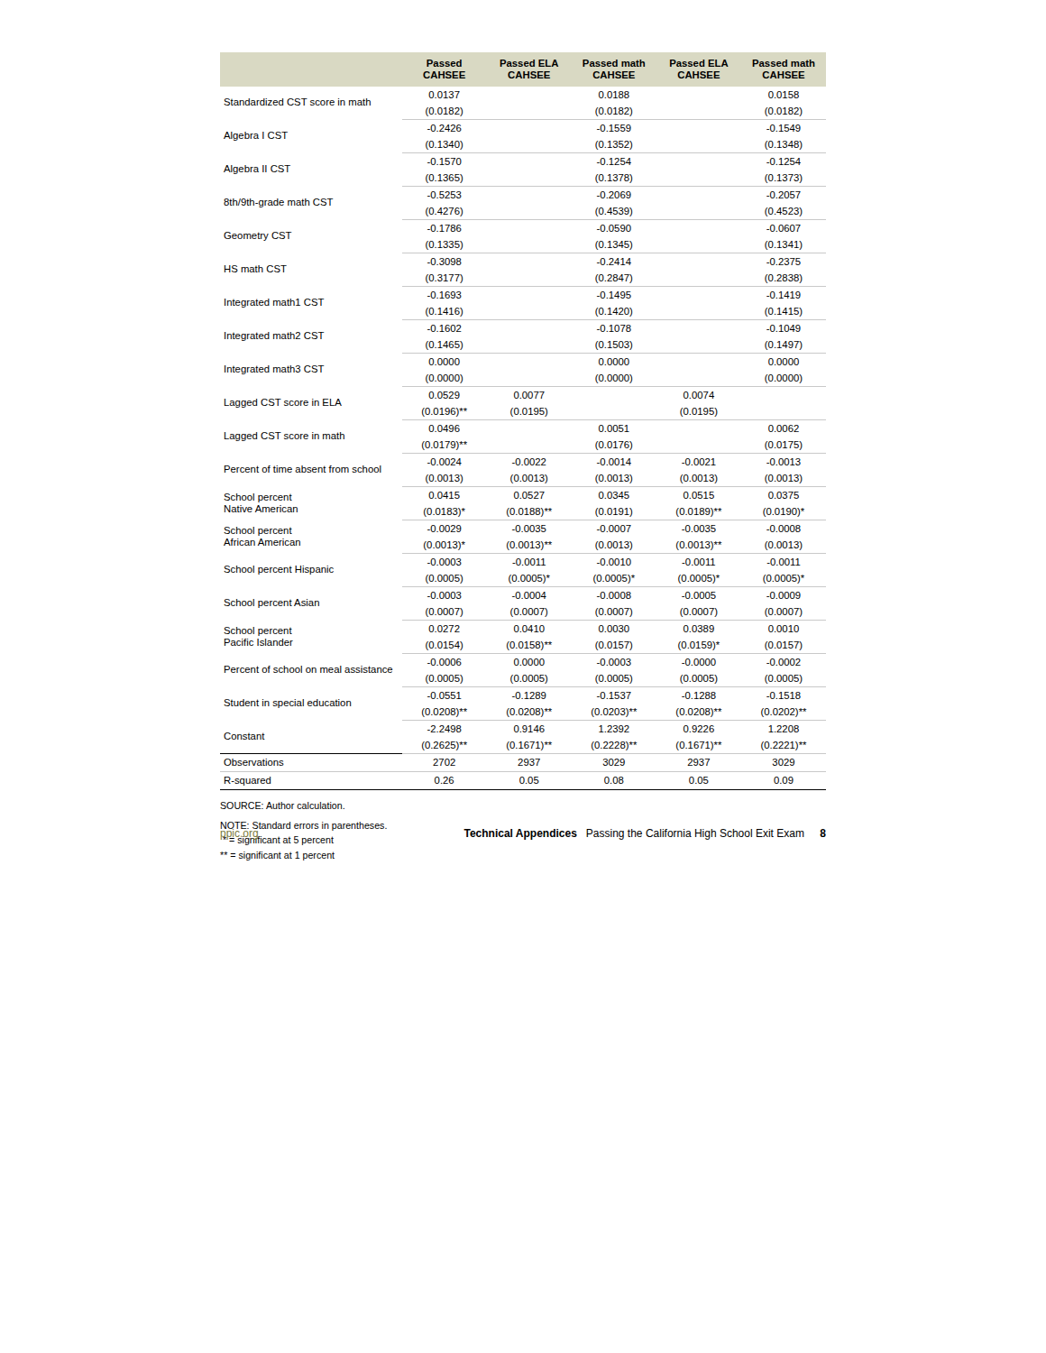| | Passed CAHSEE | Passed ELA CAHSEE | Passed math CAHSEE | Passed ELA CAHSEE | Passed math CAHSEE |
| --- | --- | --- | --- | --- | --- |
| Standardized CST score in math | 0.0137 | | 0.0188 | | 0.0158 |
| (0.0182) | | (0.0182) | | (0.0182) |
| Algebra I CST | -0.2426 | | -0.1559 | | -0.1549 |
| (0.1340) | | (0.1352) | | (0.1348) |
| Algebra II CST | -0.1570 | | -0.1254 | | -0.1254 |
| (0.1365) | | (0.1378) | | (0.1373) |
| 8th/9th-grade math CST | -0.5253 | | -0.2069 | | -0.2057 |
| (0.4276) | | (0.4539) | | (0.4523) |
| Geometry CST | -0.1786 | | -0.0590 | | -0.0607 |
| (0.1335) | | (0.1345) | | (0.1341) |
| HS math CST | -0.3098 | | -0.2414 | | -0.2375 |
| (0.3177) | | (0.2847) | | (0.2838) |
| Integrated math1 CST | -0.1693 | | -0.1495 | | -0.1419 |
| (0.1416) | | (0.1420) | | (0.1415) |
| Integrated math2 CST | -0.1602 | | -0.1078 | | -0.1049 |
| (0.1465) | | (0.1503) | | (0.1497) |
| Integrated math3 CST | 0.0000 | | 0.0000 | | 0.0000 |
| (0.0000) | | (0.0000) | | (0.0000) |
| Lagged CST score in ELA | 0.0529 | 0.0077 | | 0.0074 | |
| (0.0196)** | (0.0195) | | (0.0195) | |
| Lagged CST score in math | 0.0496 | | 0.0051 | | 0.0062 |
| (0.0179)** | | (0.0176) | | (0.0175) |
| Percent of time absent from school | -0.0024 | -0.0022 | -0.0014 | -0.0021 | -0.0013 |
| (0.0013) | (0.0013) | (0.0013) | (0.0013) | (0.0013) |
| School percent Native American | 0.0415 | 0.0527 | 0.0345 | 0.0515 | 0.0375 |
| (0.0183)* | (0.0188)** | (0.0191) | (0.0189)** | (0.0190)* |
| School percent African American | -0.0029 | -0.0035 | -0.0007 | -0.0035 | -0.0008 |
| (0.0013)* | (0.0013)** | (0.0013) | (0.0013)** | (0.0013) |
| School percent Hispanic | -0.0003 | -0.0011 | -0.0010 | -0.0011 | -0.0011 |
| (0.0005) | (0.0005)* | (0.0005)* | (0.0005)* | (0.0005)* |
| School percent Asian | -0.0003 | -0.0004 | -0.0008 | -0.0005 | -0.0009 |
| (0.0007) | (0.0007) | (0.0007) | (0.0007) | (0.0007) |
| School percent Pacific Islander | 0.0272 | 0.0410 | 0.0030 | 0.0389 | 0.0010 |
| (0.0154) | (0.0158)** | (0.0157) | (0.0159)* | (0.0157) |
| Percent of school on meal assistance | -0.0006 | 0.0000 | -0.0003 | -0.0000 | -0.0002 |
| (0.0005) | (0.0005) | (0.0005) | (0.0005) | (0.0005) |
| Student in special education | -0.0551 | -0.1289 | -0.1537 | -0.1288 | -0.1518 |
| (0.0208)** | (0.0208)** | (0.0203)** | (0.0208)** | (0.0202)** |
| Constant | -2.2498 | 0.9146 | 1.2392 | 0.9226 | 1.2208 |
| (0.2625)** | (0.1671)** | (0.2228)** | (0.1671)** | (0.2221)** |
| Observations | 2702 | 2937 | 3029 | 2937 | 3029 |
| R-squared | 0.26 | 0.05 | 0.08 | 0.05 | 0.09 |
SOURCE: Author calculation.
NOTE: Standard errors in parentheses.
* = significant at 5 percent
** = significant at 1 percent
ppic.org
Technical Appendices Passing the California High School Exit Exam 8